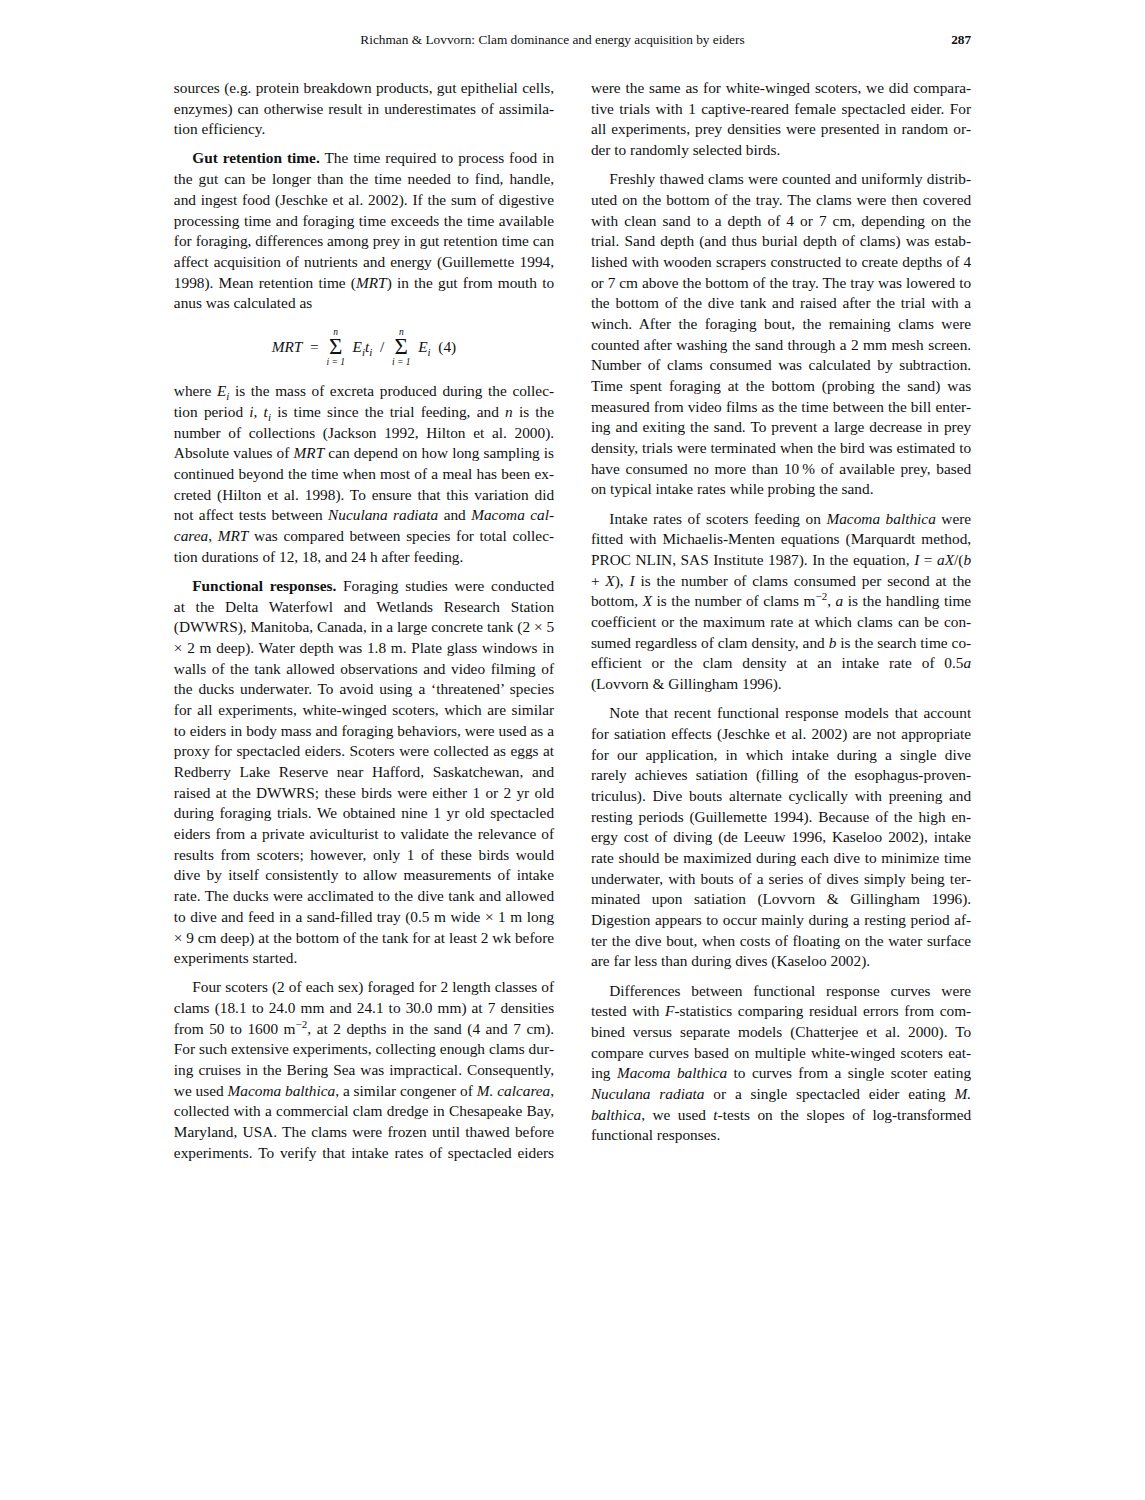Richman & Lovvorn: Clam dominance and energy acquisition by eiders
287
sources (e.g. protein breakdown products, gut epithelial cells, enzymes) can otherwise result in underestimates of assimilation efficiency.
Gut retention time. The time required to process food in the gut can be longer than the time needed to find, handle, and ingest food (Jeschke et al. 2002). If the sum of digestive processing time and foraging time exceeds the time available for foraging, differences among prey in gut retention time can affect acquisition of nutrients and energy (Guillemette 1994, 1998). Mean retention time (MRT) in the gut from mouth to anus was calculated as
MRT = nΣi = 1 Eiti / nΣi = 1 Ei (4)
where Ei is the mass of excreta produced during the collection period i, ti is time since the trial feeding, and n is the number of collections (Jackson 1992, Hilton et al. 2000). Absolute values of MRT can depend on how long sampling is continued beyond the time when most of a meal has been excreted (Hilton et al. 1998). To ensure that this variation did not affect tests between Nuculana radiata and Macoma calcarea, MRT was compared between species for total collection durations of 12, 18, and 24 h after feeding.
Functional responses. Foraging studies were conducted at the Delta Waterfowl and Wetlands Research Station (DWWRS), Manitoba, Canada, in a large concrete tank (2 × 5 × 2 m deep). Water depth was 1.8 m. Plate glass windows in walls of the tank allowed observations and video filming of the ducks underwater. To avoid using a ‘threatened’ species for all experiments, white-winged scoters, which are similar to eiders in body mass and foraging behaviors, were used as a proxy for spectacled eiders. Scoters were collected as eggs at Redberry Lake Reserve near Hafford, Saskatchewan, and raised at the DWWRS; these birds were either 1 or 2 yr old during foraging trials. We obtained nine 1 yr old spectacled eiders from a private aviculturist to validate the relevance of results from scoters; however, only 1 of these birds would dive by itself consistently to allow measurements of intake rate. The ducks were acclimated to the dive tank and allowed to dive and feed in a sand-filled tray (0.5 m wide × 1 m long × 9 cm deep) at the bottom of the tank for at least 2 wk before experiments started.
Four scoters (2 of each sex) foraged for 2 length classes of clams (18.1 to 24.0 mm and 24.1 to 30.0 mm) at 7 densities from 50 to 1600 m−2, at 2 depths in the sand (4 and 7 cm). For such extensive experiments, collecting enough clams during cruises in the Bering Sea was impractical. Consequently, we used Macoma balthica, a similar congener of M. calcarea, collected with a commercial clam dredge in Chesapeake Bay, Maryland, USA. The clams were frozen until thawed before experiments. To verify that intake rates of spectacled eiders were the same as for white-winged scoters, we did comparative trials with 1 captive-reared female spectacled eider. For all experiments, prey densities were presented in random order to randomly selected birds.
Freshly thawed clams were counted and uniformly distributed on the bottom of the tray. The clams were then covered with clean sand to a depth of 4 or 7 cm, depending on the trial. Sand depth (and thus burial depth of clams) was established with wooden scrapers constructed to create depths of 4 or 7 cm above the bottom of the tray. The tray was lowered to the bottom of the dive tank and raised after the trial with a winch. After the foraging bout, the remaining clams were counted after washing the sand through a 2 mm mesh screen. Number of clams consumed was calculated by subtraction. Time spent foraging at the bottom (probing the sand) was measured from video films as the time between the bill entering and exiting the sand. To prevent a large decrease in prey density, trials were terminated when the bird was estimated to have consumed no more than 10 % of available prey, based on typical intake rates while probing the sand.
Intake rates of scoters feeding on Macoma balthica were fitted with Michaelis-Menten equations (Marquardt method, PROC NLIN, SAS Institute 1987). In the equation, I = aX/(b + X), I is the number of clams consumed per second at the bottom, X is the number of clams m−2, a is the handling time coefficient or the maximum rate at which clams can be consumed regardless of clam density, and b is the search time coefficient or the clam density at an intake rate of 0.5a (Lovvorn & Gillingham 1996).
Note that recent functional response models that account for satiation effects (Jeschke et al. 2002) are not appropriate for our application, in which intake during a single dive rarely achieves satiation (filling of the esophagus-proventriculus). Dive bouts alternate cyclically with preening and resting periods (Guillemette 1994). Because of the high energy cost of diving (de Leeuw 1996, Kaseloo 2002), intake rate should be maximized during each dive to minimize time underwater, with bouts of a series of dives simply being terminated upon satiation (Lovvorn & Gillingham 1996). Digestion appears to occur mainly during a resting period after the dive bout, when costs of floating on the water surface are far less than during dives (Kaseloo 2002).
Differences between functional response curves were tested with F-statistics comparing residual errors from combined versus separate models (Chatterjee et al. 2000). To compare curves based on multiple white-winged scoters eating Macoma balthica to curves from a single scoter eating Nuculana radiata or a single spectacled eider eating M. balthica, we used t-tests on the slopes of log-transformed functional responses.